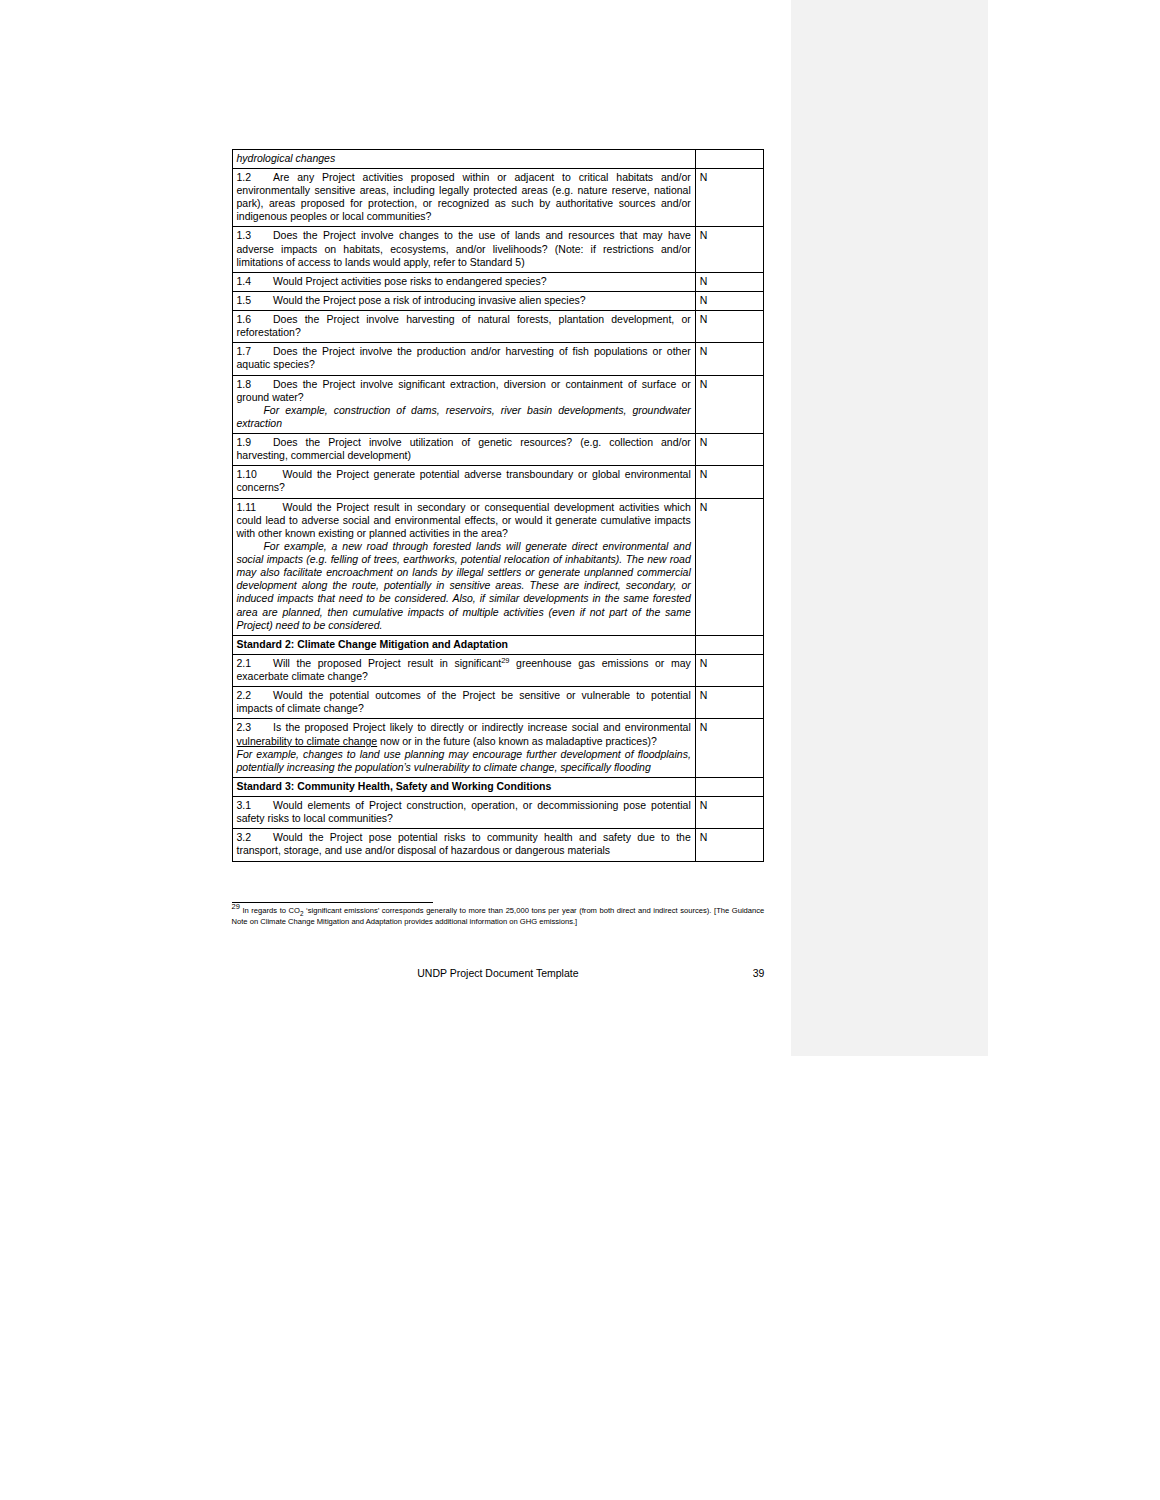| hydrological changes | |
| 1.2 Are any Project activities proposed within or adjacent to critical habitats and/or environmentally sensitive areas, including legally protected areas (e.g. nature reserve, national park), areas proposed for protection, or recognized as such by authoritative sources and/or indigenous peoples or local communities? | N |
| 1.3 Does the Project involve changes to the use of lands and resources that may have adverse impacts on habitats, ecosystems, and/or livelihoods? (Note: if restrictions and/or limitations of access to lands would apply, refer to Standard 5) | N |
| 1.4 Would Project activities pose risks to endangered species? | N |
| 1.5 Would the Project pose a risk of introducing invasive alien species? | N |
| 1.6 Does the Project involve harvesting of natural forests, plantation development, or reforestation? | N |
| 1.7 Does the Project involve the production and/or harvesting of fish populations or other aquatic species? | N |
| 1.8 Does the Project involve significant extraction, diversion or containment of surface or ground water? For example, construction of dams, reservoirs, river basin developments, groundwater extraction | N |
| 1.9 Does the Project involve utilization of genetic resources? (e.g. collection and/or harvesting, commercial development) | N |
| 1.10 Would the Project generate potential adverse transboundary or global environmental concerns? | N |
| 1.11 Would the Project result in secondary or consequential development activities which could lead to adverse social and environmental effects, or would it generate cumulative impacts with other known existing or planned activities in the area? For example, a new road through forested lands will generate direct environmental and social impacts (e.g. felling of trees, earthworks, potential relocation of inhabitants). The new road may also facilitate encroachment on lands by illegal settlers or generate unplanned commercial development along the route, potentially in sensitive areas. These are indirect, secondary, or induced impacts that need to be considered. Also, if similar developments in the same forested area are planned, then cumulative impacts of multiple activities (even if not part of the same Project) need to be considered. | N |
| Standard 2: Climate Change Mitigation and Adaptation | |
| 2.1 Will the proposed Project result in significant 29 greenhouse gas emissions or may exacerbate climate change? | N |
| 2.2 Would the potential outcomes of the Project be sensitive or vulnerable to potential impacts of climate change? | N |
| 2.3 Is the proposed Project likely to directly or indirectly increase social and environmental vulnerability to climate change now or in the future (also known as maladaptive practices)? For example, changes to land use planning may encourage further development of floodplains, potentially increasing the population’s vulnerability to climate change, specifically flooding | N |
| Standard 3: Community Health, Safety and Working Conditions | |
| 3.1 Would elements of Project construction, operation, or decommissioning pose potential safety risks to local communities? | N |
| 3.2 Would the Project pose potential risks to community health and safety due to the transport, storage, and use and/or disposal of hazardous or dangerous materials | N |
29 In regards to CO2 ‘significant emissions’ corresponds generally to more than 25,000 tons per year (from both direct and indirect sources). [The Guidance Note on Climate Change Mitigation and Adaptation provides additional information on GHG emissions.]
UNDP Project Document Template
39